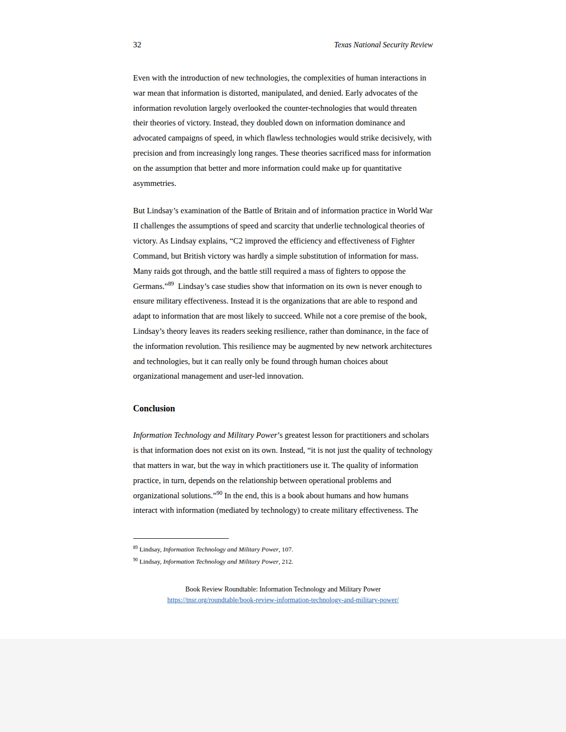32 Texas National Security Review
Even with the introduction of new technologies, the complexities of human interactions in war mean that information is distorted, manipulated, and denied. Early advocates of the information revolution largely overlooked the counter-technologies that would threaten their theories of victory. Instead, they doubled down on information dominance and advocated campaigns of speed, in which flawless technologies would strike decisively, with precision and from increasingly long ranges. These theories sacrificed mass for information on the assumption that better and more information could make up for quantitative asymmetries.
But Lindsay’s examination of the Battle of Britain and of information practice in World War II challenges the assumptions of speed and scarcity that underlie technological theories of victory. As Lindsay explains, “C2 improved the efficiency and effectiveness of Fighter Command, but British victory was hardly a simple substitution of information for mass. Many raids got through, and the battle still required a mass of fighters to oppose the Germans.”89 Lindsay’s case studies show that information on its own is never enough to ensure military effectiveness. Instead it is the organizations that are able to respond and adapt to information that are most likely to succeed. While not a core premise of the book, Lindsay’s theory leaves its readers seeking resilience, rather than dominance, in the face of the information revolution. This resilience may be augmented by new network architectures and technologies, but it can really only be found through human choices about organizational management and user-led innovation.
Conclusion
Information Technology and Military Power’s greatest lesson for practitioners and scholars is that information does not exist on its own. Instead, “it is not just the quality of technology that matters in war, but the way in which practitioners use it. The quality of information practice, in turn, depends on the relationship between operational problems and organizational solutions.”90 In the end, this is a book about humans and how humans interact with information (mediated by technology) to create military effectiveness. The
89 Lindsay, Information Technology and Military Power, 107.
90 Lindsay, Information Technology and Military Power, 212.
Book Review Roundtable: Information Technology and Military Power
https://tnsr.org/roundtable/book-review-information-technology-and-military-power/